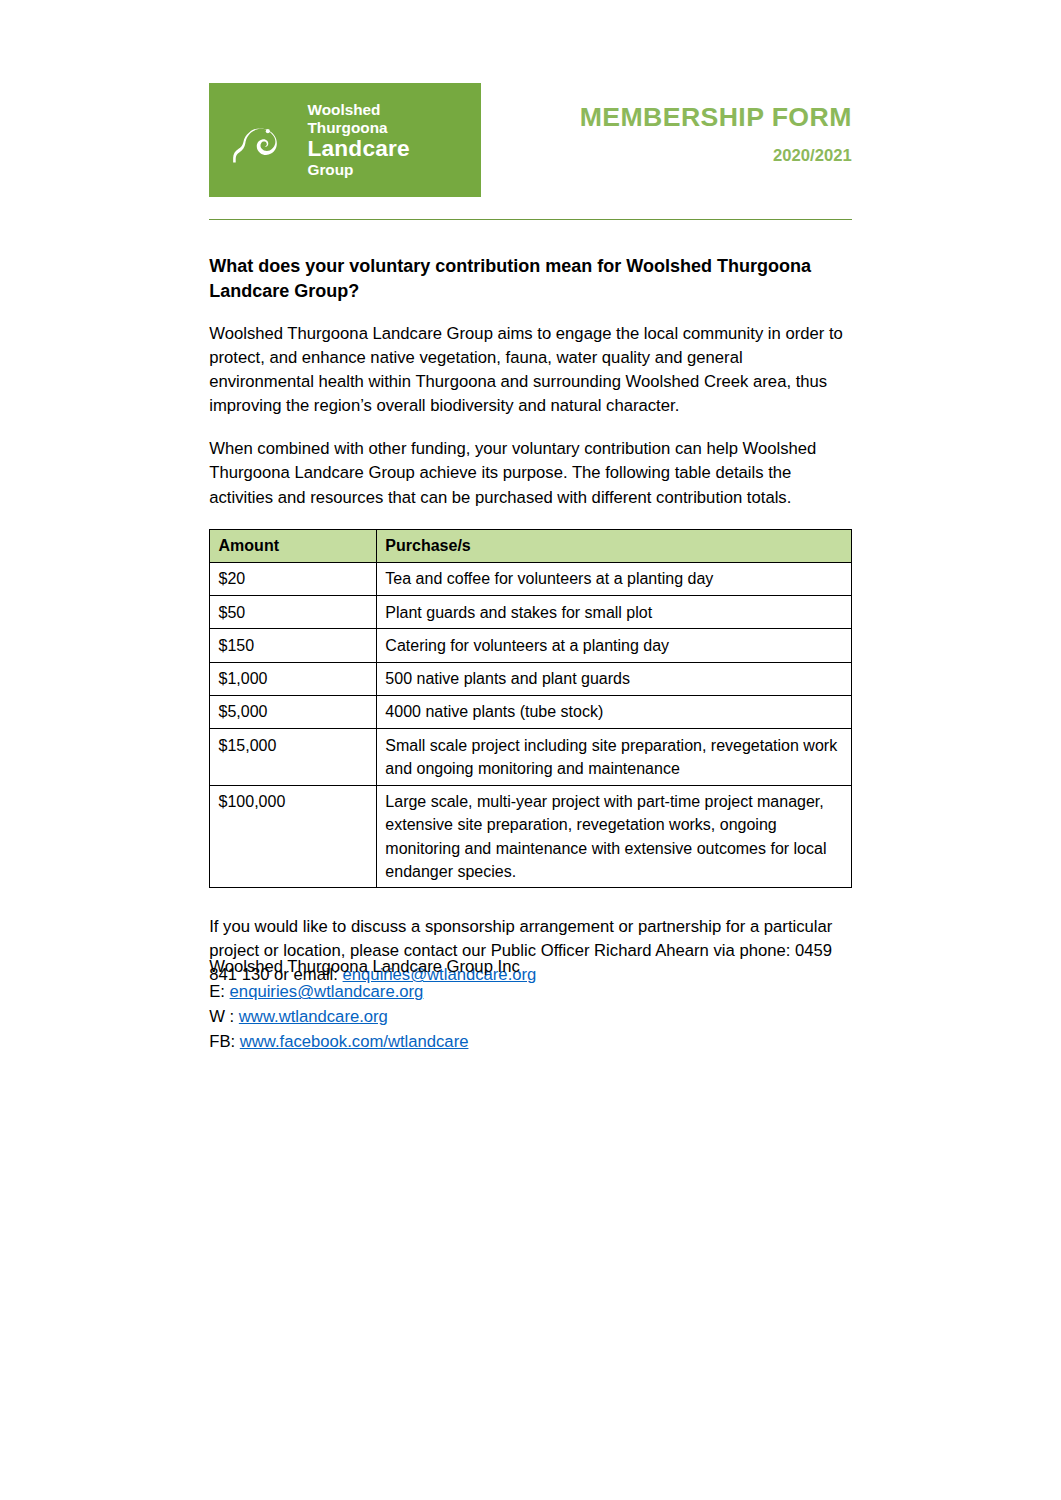Woolshed
Thurgoona
Landcare
Group
MEMBERSHIP FORM
2020/2021
What does your voluntary contribution mean for Woolshed Thurgoona Landcare Group?
Woolshed Thurgoona Landcare Group aims to engage the local community in order to protect, and enhance native vegetation, fauna, water quality and general environmental health within Thurgoona and surrounding Woolshed Creek area, thus improving the region’s overall biodiversity and natural character.
When combined with other funding, your voluntary contribution can help Woolshed Thurgoona Landcare Group achieve its purpose. The following table details the activities and resources that can be purchased with different contribution totals.
| Amount | Purchase/s |
| --- | --- |
| $20 | Tea and coffee for volunteers at a planting day |
| $50 | Plant guards and stakes for small plot |
| $150 | Catering for volunteers at a planting day |
| $1,000 | 500 native plants and plant guards |
| $5,000 | 4000 native plants (tube stock) |
| $15,000 | Small scale project including site preparation, revegetation work and ongoing monitoring and maintenance |
| $100,000 | Large scale, multi-year project with part-time project manager, extensive site preparation, revegetation works, ongoing monitoring and maintenance with extensive outcomes for local endanger species. |
If you would like to discuss a sponsorship arrangement or partnership for a particular project or location, please contact our Public Officer Richard Ahearn via phone: 0459 841 130 or email: enquiries@wtlandcare.org
Woolshed Thurgoona Landcare Group Inc
E: enquiries@wtlandcare.org
W : www.wtlandcare.org
FB: www.facebook.com/wtlandcare